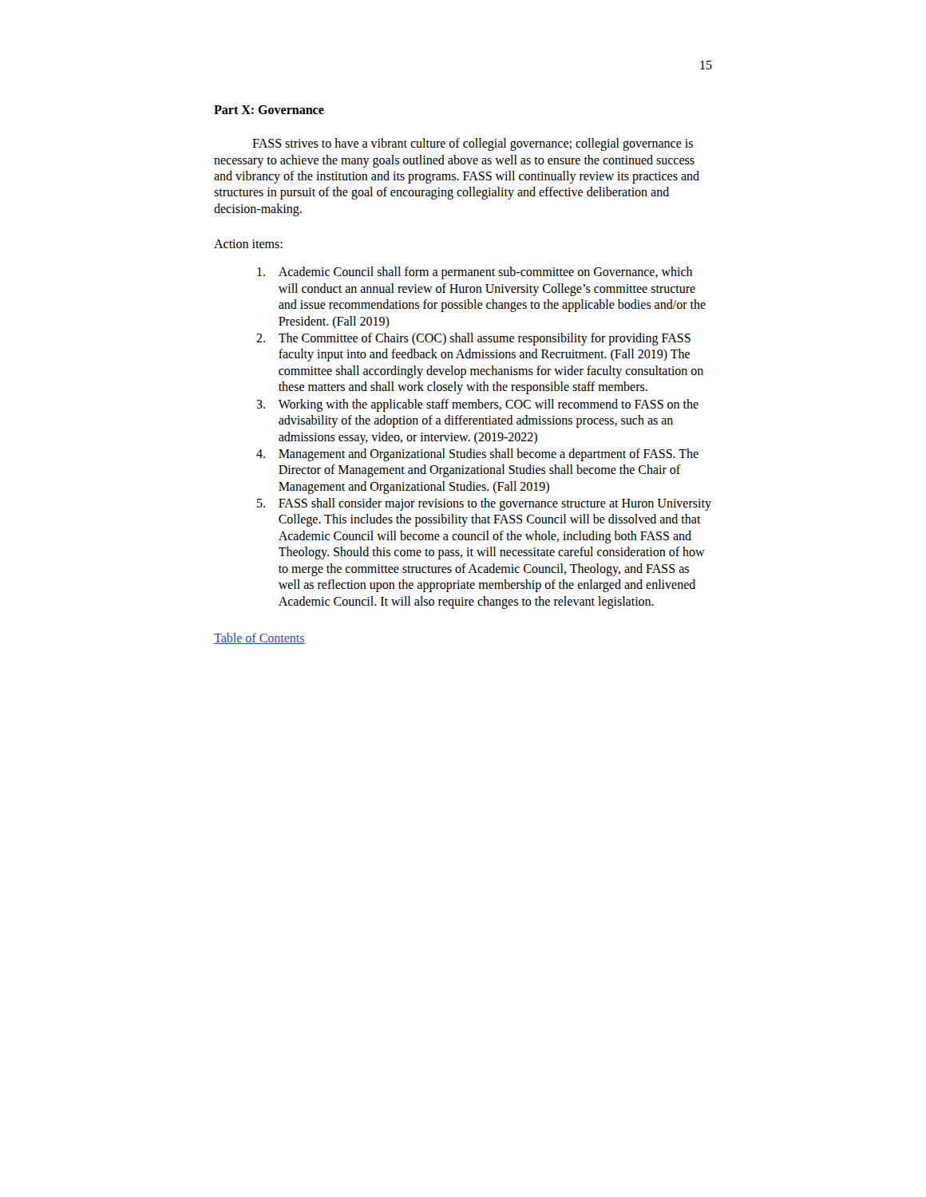15
Part X: Governance
FASS strives to have a vibrant culture of collegial governance; collegial governance is necessary to achieve the many goals outlined above as well as to ensure the continued success and vibrancy of the institution and its programs. FASS will continually review its practices and structures in pursuit of the goal of encouraging collegiality and effective deliberation and decision-making.
Action items:
Academic Council shall form a permanent sub-committee on Governance, which will conduct an annual review of Huron University College’s committee structure and issue recommendations for possible changes to the applicable bodies and/or the President. (Fall 2019)
The Committee of Chairs (COC) shall assume responsibility for providing FASS faculty input into and feedback on Admissions and Recruitment. (Fall 2019) The committee shall accordingly develop mechanisms for wider faculty consultation on these matters and shall work closely with the responsible staff members.
Working with the applicable staff members, COC will recommend to FASS on the advisability of the adoption of a differentiated admissions process, such as an admissions essay, video, or interview. (2019-2022)
Management and Organizational Studies shall become a department of FASS. The Director of Management and Organizational Studies shall become the Chair of Management and Organizational Studies. (Fall 2019)
FASS shall consider major revisions to the governance structure at Huron University College. This includes the possibility that FASS Council will be dissolved and that Academic Council will become a council of the whole, including both FASS and Theology. Should this come to pass, it will necessitate careful consideration of how to merge the committee structures of Academic Council, Theology, and FASS as well as reflection upon the appropriate membership of the enlarged and enlivened Academic Council. It will also require changes to the relevant legislation.
Table of Contents